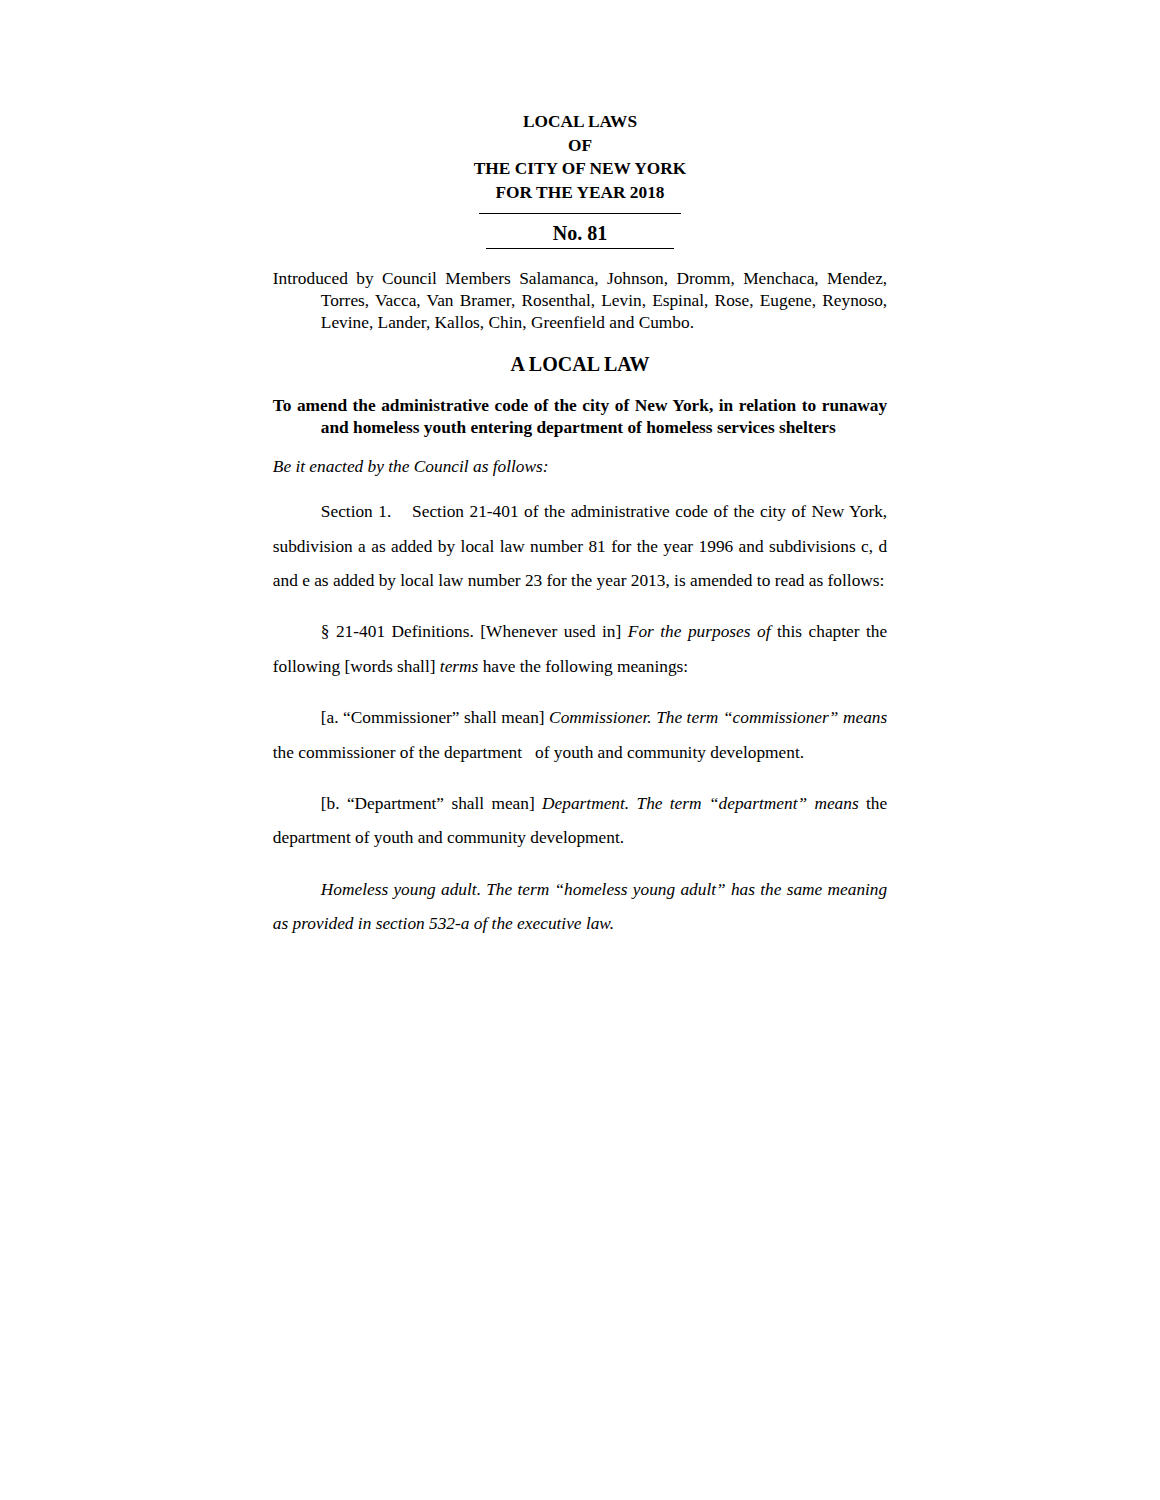LOCAL LAWS OF THE CITY OF NEW YORK FOR THE YEAR 2018
No. 81
Introduced by Council Members Salamanca, Johnson, Dromm, Menchaca, Mendez, Torres, Vacca, Van Bramer, Rosenthal, Levin, Espinal, Rose, Eugene, Reynoso, Levine, Lander, Kallos, Chin, Greenfield and Cumbo.
A LOCAL LAW
To amend the administrative code of the city of New York, in relation to runaway and homeless youth entering department of homeless services shelters
Be it enacted by the Council as follows:
Section 1. Section 21-401 of the administrative code of the city of New York, subdivision a as added by local law number 81 for the year 1996 and subdivisions c, d and e as added by local law number 23 for the year 2013, is amended to read as follows:
§ 21-401 Definitions. [Whenever used in] For the purposes of this chapter the following [words shall] terms have the following meanings:
[a. “Commissioner” shall mean] Commissioner. The term “commissioner” means the commissioner of the department of youth and community development.
[b. “Department” shall mean] Department. The term “department” means the department of youth and community development.
Homeless young adult. The term “homeless young adult” has the same meaning as provided in section 532-a of the executive law.